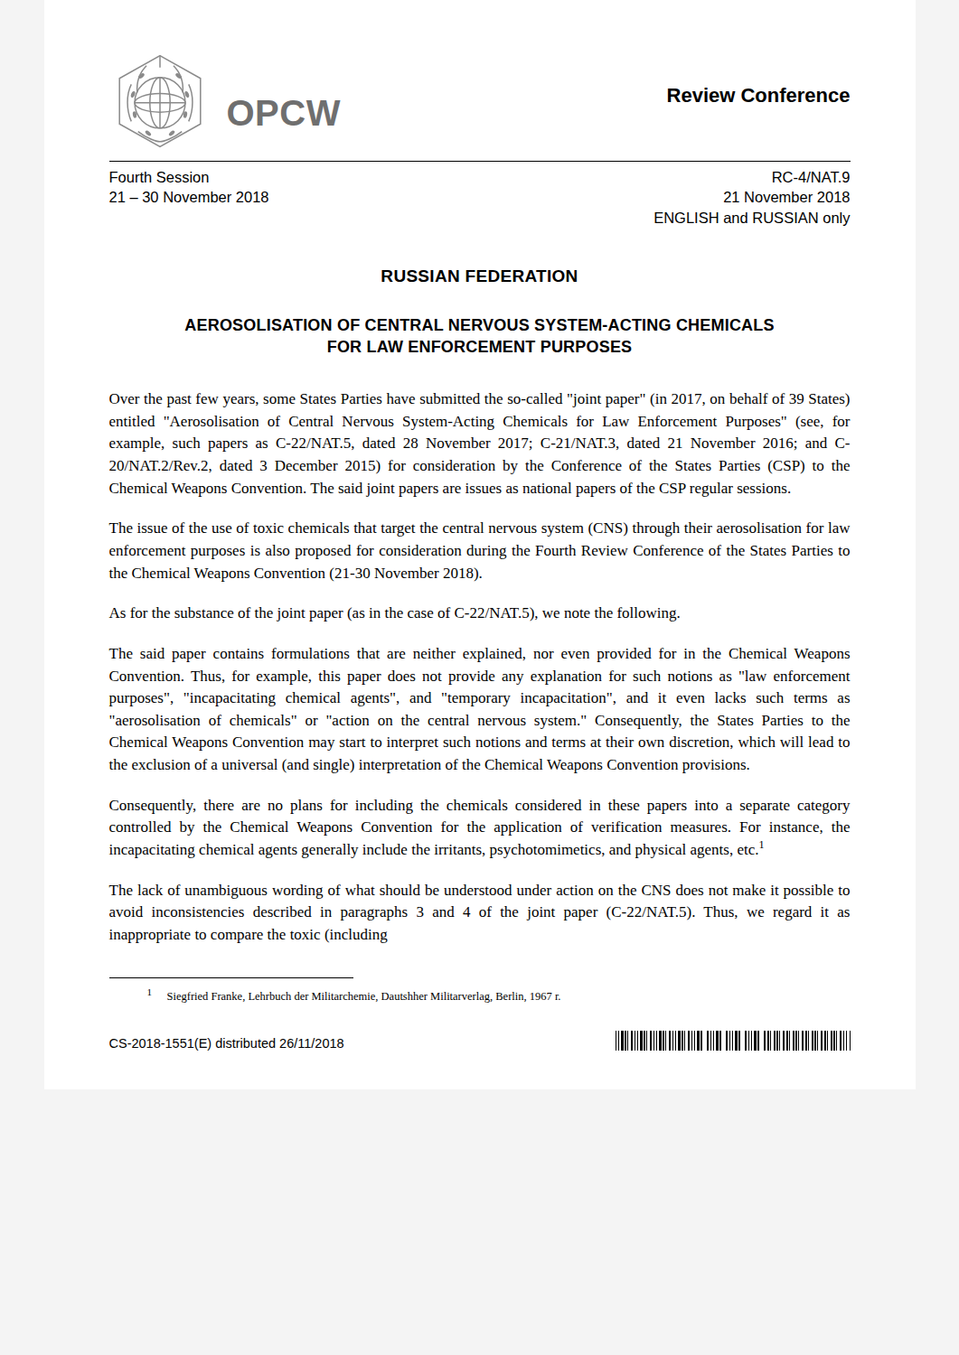OPCW
Review Conference
Fourth Session
21 – 30 November 2018
RC-4/NAT.9
21 November 2018
ENGLISH and RUSSIAN only
RUSSIAN FEDERATION
AEROSOLISATION OF CENTRAL NERVOUS SYSTEM-ACTING CHEMICALS
FOR LAW ENFORCEMENT PURPOSES
Over the past few years, some States Parties have submitted the so-called "joint paper" (in 2017, on behalf of 39 States) entitled "Aerosolisation of Central Nervous System-Acting Chemicals for Law Enforcement Purposes" (see, for example, such papers as C-22/NAT.5, dated 28 November 2017; C-21/NAT.3, dated 21 November 2016; and C-20/NAT.2/Rev.2, dated 3 December 2015) for consideration by the Conference of the States Parties (CSP) to the Chemical Weapons Convention. The said joint papers are issues as national papers of the CSP regular sessions.
The issue of the use of toxic chemicals that target the central nervous system (CNS) through their aerosolisation for law enforcement purposes is also proposed for consideration during the Fourth Review Conference of the States Parties to the Chemical Weapons Convention (21-30 November 2018).
As for the substance of the joint paper (as in the case of C-22/NAT.5), we note the following.
The said paper contains formulations that are neither explained, nor even provided for in the Chemical Weapons Convention. Thus, for example, this paper does not provide any explanation for such notions as "law enforcement purposes", "incapacitating chemical agents", and "temporary incapacitation", and it even lacks such terms as "aerosolisation of chemicals" or "action on the central nervous system." Consequently, the States Parties to the Chemical Weapons Convention may start to interpret such notions and terms at their own discretion, which will lead to the exclusion of a universal (and single) interpretation of the Chemical Weapons Convention provisions.
Consequently, there are no plans for including the chemicals considered in these papers into a separate category controlled by the Chemical Weapons Convention for the application of verification measures. For instance, the incapacitating chemical agents generally include the irritants, psychotomimetics, and physical agents, etc.1
The lack of unambiguous wording of what should be understood under action on the CNS does not make it possible to avoid inconsistencies described in paragraphs 3 and 4 of the joint paper (C-22/NAT.5). Thus, we regard it as inappropriate to compare the toxic (including
1 Siegfried Franke, Lehrbuch der Militarchemie, Dautshher Militarverlag, Berlin, 1967 r.
CS-2018-1551(E) distributed 26/11/2018